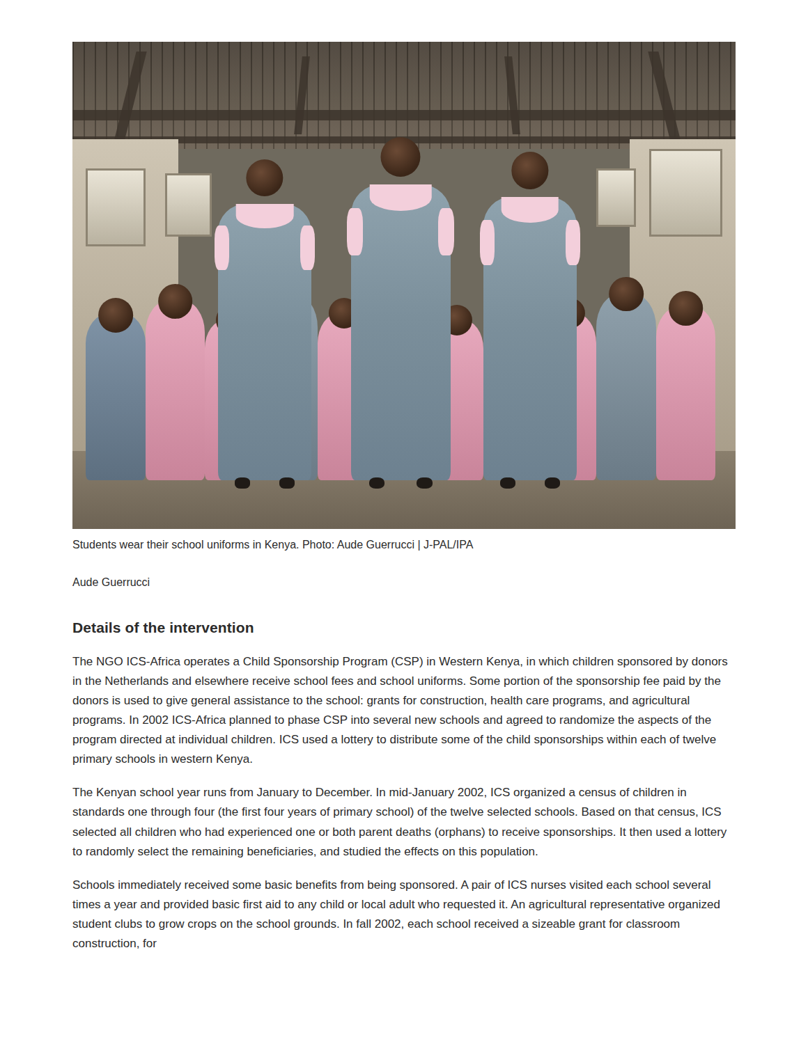Students wear their school uniforms in Kenya. Photo: Aude Guerrucci | J-PAL/IPA
Aude Guerrucci
Details of the intervention
The NGO ICS-Africa operates a Child Sponsorship Program (CSP) in Western Kenya, in which children sponsored by donors in the Netherlands and elsewhere receive school fees and school uniforms. Some portion of the sponsorship fee paid by the donors is used to give general assistance to the school: grants for construction, health care programs, and agricultural programs. In 2002 ICS-Africa planned to phase CSP into several new schools and agreed to randomize the aspects of the program directed at individual children. ICS used a lottery to distribute some of the child sponsorships within each of twelve primary schools in western Kenya.
The Kenyan school year runs from January to December. In mid-January 2002, ICS organized a census of children in standards one through four (the first four years of primary school) of the twelve selected schools. Based on that census, ICS selected all children who had experienced one or both parent deaths (orphans) to receive sponsorships. It then used a lottery to randomly select the remaining beneficiaries, and studied the effects on this population.
Schools immediately received some basic benefits from being sponsored. A pair of ICS nurses visited each school several times a year and provided basic first aid to any child or local adult who requested it. An agricultural representative organized student clubs to grow crops on the school grounds. In fall 2002, each school received a sizeable grant for classroom construction, for